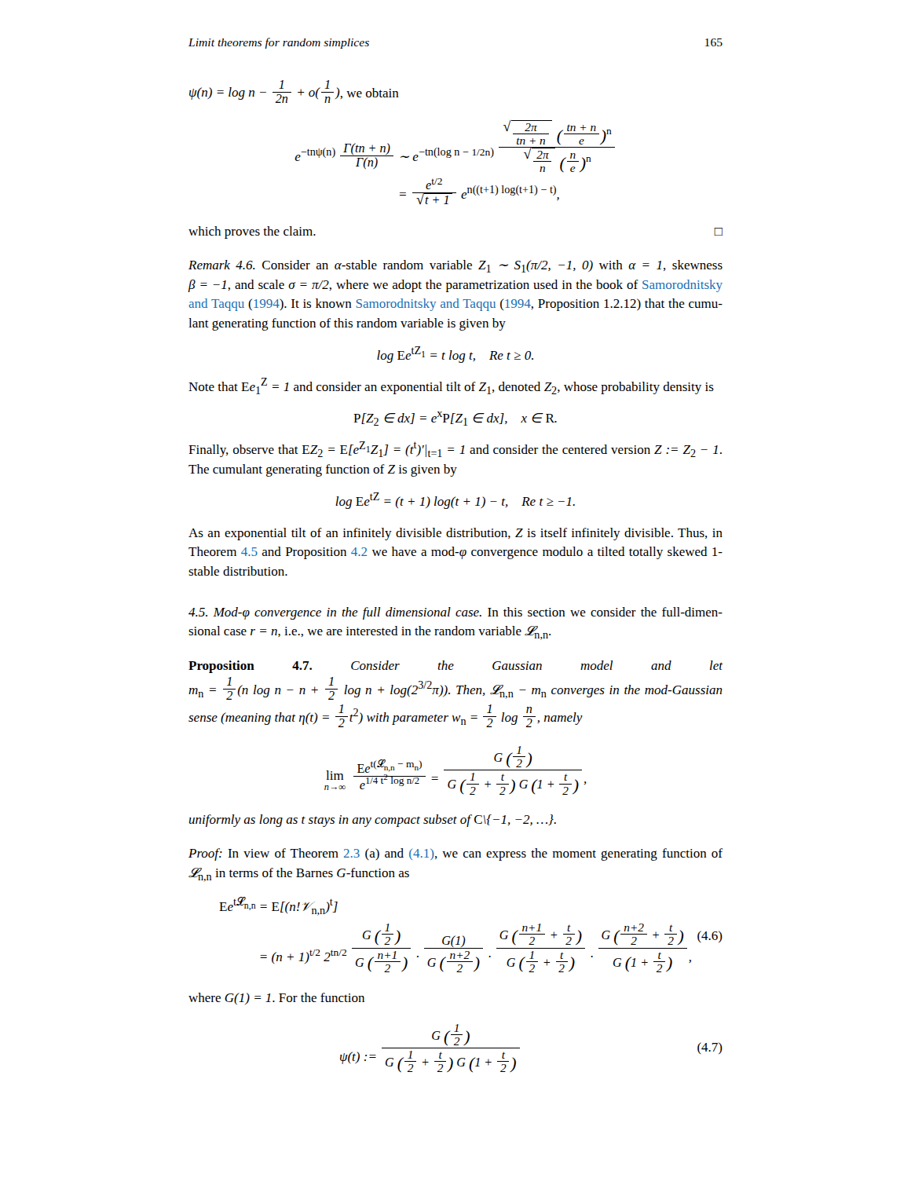Limit theorems for random simplices 165
ψ(n) = log n − 12n + o(1 n), we obtain
e−tnψ(n) Γ(tn + n) Γ(n)
∼ e−tn(log n − 1/2n) 2π tn + n (tn + n e)n 2π n (ne)n
= et/2 t + 1 en((t+1) log(t+1) − t),
which proves the claim. □
Remark 4.6. Consider an α-stable random variable Z1 ∼ S1(π/2, −1, 0) with α = 1, skewness β = −1, and scale σ = π/2, where we adopt the parametrization used in the book of Samorodnitsky and Taqqu (1994). It is known Samorodnitsky and Taqqu (1994, Proposition 1.2.12) that the cumulant generating function of this random variable is given by
log EetZ1 = t log t, Re t ≥ 0.
Note that Ee1Z = 1 and consider an exponential tilt of Z1, denoted Z2, whose probability density is
P[Z2 ∈ dx] = exP[Z1 ∈ dx], x ∈ R.
Finally, observe that EZ2 = E[eZ1Z1] = (tt)′|t=1 = 1 and consider the centered version Z := Z2 − 1. The cumulant generating function of Z is given by
log EetZ = (t + 1) log(t + 1) − t, Re t ≥ −1.
As an exponential tilt of an infinitely divisible distribution, Z is itself infinitely divisible. Thus, in Theorem 4.5 and Proposition 4.2 we have a mod-φ convergence modulo a tilted totally skewed 1-stable distribution.
4.5. Mod-φ convergence in the full dimensional case. In this section we consider the full-dimensional case r = n, i.e., we are interested in the random variable 𝓛n,n.
Proposition 4.7. Consider the Gaussian model and let mn = 12(n log n − n + 12 log n + log(23/2π)). Then, 𝓛n,n − mn converges in the mod-Gaussian sense (meaning that η(t) = 12t2) with parameter wn = 12 log n 2, namely
lim n→∞ Eet(𝓛n,n − mn) e1/4 t2 log n/2 = G (12) G (12 + t 2) G (1 + t 2) ,
uniformly as long as t stays in any compact subset of C\{−1, −2, …}.
Proof: In view of Theorem 2.3 (a) and (4.1), we can express the moment generating function of 𝓛n,n in terms of the Barnes G-function as
Eet𝓛n,n
= E[(n!𝒱n,n)t]
= (n + 1)t/2 2tn/2 G (12) G (n+12) · G(1) G (n+22) · G (n+12 + t 2) G (12 + t 2) · G (n+22 + t 2) G (1 + t 2),
(4.6)
where G(1) = 1. For the function
ψ(t) := G (12) G (12 + t 2) G (1 + t 2)
(4.7)